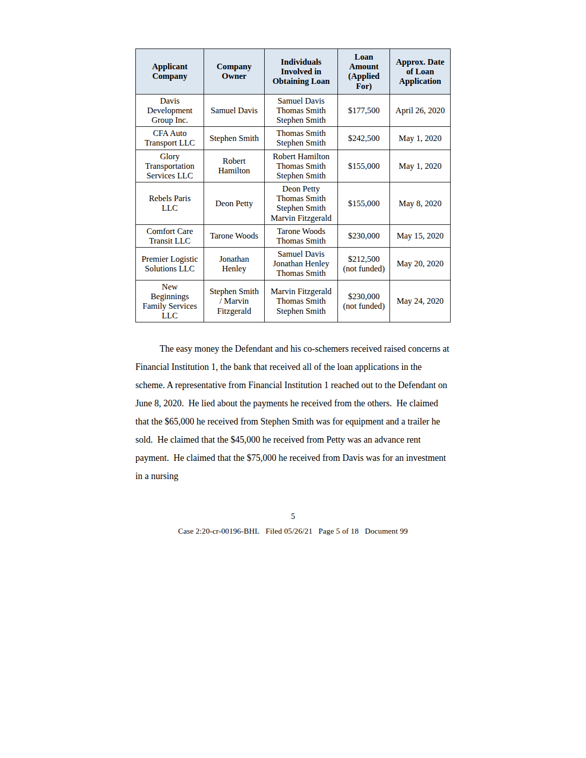| Applicant Company | Company Owner | Individuals Involved in Obtaining Loan | Loan Amount (Applied For) | Approx. Date of Loan Application |
| --- | --- | --- | --- | --- |
| Davis Development Group Inc. | Samuel Davis | Samuel Davis Thomas Smith Stephen Smith | $177,500 | April 26, 2020 |
| CFA Auto Transport LLC | Stephen Smith | Thomas Smith Stephen Smith | $242,500 | May 1, 2020 |
| Glory Transportation Services LLC | Robert Hamilton | Robert Hamilton Thomas Smith Stephen Smith | $155,000 | May 1, 2020 |
| Rebels Paris LLC | Deon Petty | Deon Petty Thomas Smith Stephen Smith Marvin Fitzgerald | $155,000 | May 8, 2020 |
| Comfort Care Transit LLC | Tarone Woods | Tarone Woods Thomas Smith | $230,000 | May 15, 2020 |
| Premier Logistic Solutions LLC | Jonathan Henley | Samuel Davis Jonathan Henley Thomas Smith | $212,500 (not funded) | May 20, 2020 |
| New Beginnings Family Services LLC | Stephen Smith / Marvin Fitzgerald | Marvin Fitzgerald Thomas Smith Stephen Smith | $230,000 (not funded) | May 24, 2020 |
The easy money the Defendant and his co-schemers received raised concerns at Financial Institution 1, the bank that received all of the loan applications in the scheme. A representative from Financial Institution 1 reached out to the Defendant on June 8, 2020. He lied about the payments he received from the others. He claimed that the $65,000 he received from Stephen Smith was for equipment and a trailer he sold. He claimed that the $45,000 he received from Petty was an advance rent payment. He claimed that the $75,000 he received from Davis was for an investment in a nursing
5
Case 2:20-cr-00196-BHL Filed 05/26/21 Page 5 of 18 Document 99